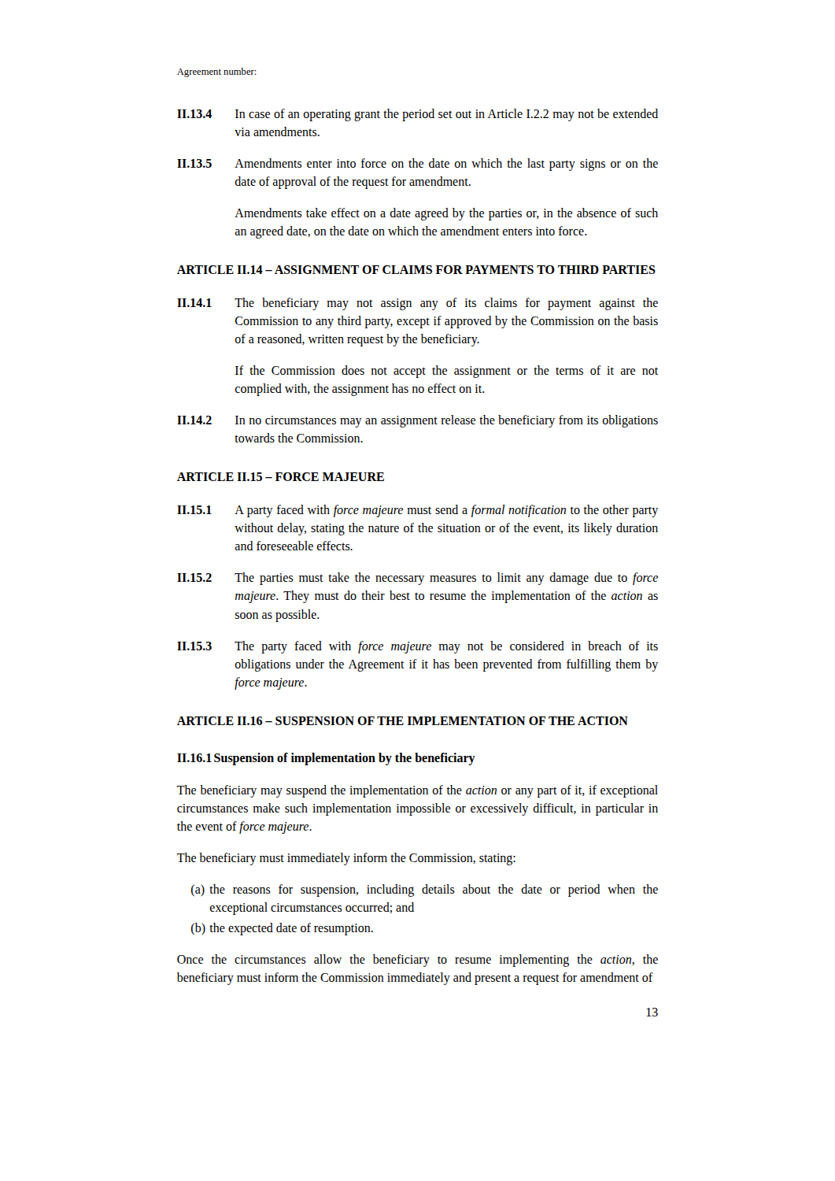Agreement number:
II.13.4
In case of an operating grant the period set out in Article I.2.2 may not be extended via amendments.
II.13.5
Amendments enter into force on the date on which the last party signs or on the date of approval of the request for amendment.
Amendments take effect on a date agreed by the parties or, in the absence of such an agreed date, on the date on which the amendment enters into force.
Article II.14 – Assignment of claims for payments to third parties
II.14.1
The beneficiary may not assign any of its claims for payment against the Commission to any third party, except if approved by the Commission on the basis of a reasoned, written request by the beneficiary.
If the Commission does not accept the assignment or the terms of it are not complied with, the assignment has no effect on it.
II.14.2
In no circumstances may an assignment release the beneficiary from its obligations towards the Commission.
Article II.15 – Force majeure
II.15.1
A party faced with force majeure must send a formal notification to the other party without delay, stating the nature of the situation or of the event, its likely duration and foreseeable effects.
II.15.2
The parties must take the necessary measures to limit any damage due to force majeure. They must do their best to resume the implementation of the action as soon as possible.
II.15.3
The party faced with force majeure may not be considered in breach of its obligations under the Agreement if it has been prevented from fulfilling them by force majeure.
Article II.16 – Suspension of the implementation of the action
II.16.1 Suspension of implementation by the beneficiary
The beneficiary may suspend the implementation of the action or any part of it, if exceptional circumstances make such implementation impossible or excessively difficult, in particular in the event of force majeure.
The beneficiary must immediately inform the Commission, stating:
(a) the reasons for suspension, including details about the date or period when the exceptional circumstances occurred; and
(b) the expected date of resumption.
Once the circumstances allow the beneficiary to resume implementing the action, the beneficiary must inform the Commission immediately and present a request for amendment of
13